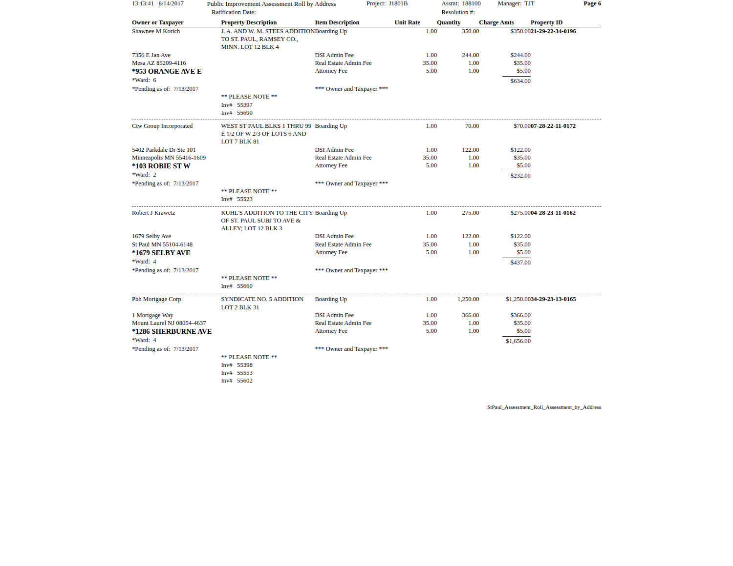| 13:13:41 8/14/2017 | Public Improvement Assessment Roll by Address | Project: J1801B | Assmt: 188100 | Manager: TJT | Page 6 |
| Ratification Date: | Resolution #: |
| Owner or Taxpayer | Property Description | Item Description | Unit Rate | Quantity | Charge Amts | Property ID |
| --- | --- | --- | --- | --- | --- | --- |
| Shawnee M Korich | J. A. AND W. M. STEES ADDITION TO ST. PAUL, RAMSEY CO., MINN. LOT 12 BLK 4 | Boarding Up | 1.00 | 350.00 | $350.00 | 21-29-22-34-0196 |
| 7356 E Jan Ave | | DSI Admin Fee | 1.00 | 244.00 | $244.00 | |
| Mesa AZ 85209-4116 | | Real Estate Admin Fee | 35.00 | 1.00 | $35.00 | |
| *953 ORANGE AVE E | | Attorney Fee | 5.00 | 1.00 | $5.00 | |
| *Ward: 6 | | | | | $634.00 | |
| *Pending as of: 7/13/2017 | | *** Owner and Taxpayer *** | | | | |
| | ** PLEASE NOTE ** Inv# 55397 Inv# 55690 | | | | | |
| Ctw Group Incorporated | WEST ST PAUL BLKS 1 THRU 99 E 1/2 OF W 2/3 OF LOTS 6 AND LOT 7 BLK 81 | Boarding Up | 1.00 | 70.00 | $70.00 | 07-28-22-11-0172 |
| 5402 Parkdale Dr Ste 101 | | DSI Admin Fee | 1.00 | 122.00 | $122.00 | |
| Minneapolis MN 55416-1609 | | Real Estate Admin Fee | 35.00 | 1.00 | $35.00 | |
| *103 ROBIE ST W | | Attorney Fee | 5.00 | 1.00 | $5.00 | |
| *Ward: 2 | | | | | $232.00 | |
| *Pending as of: 7/13/2017 | | *** Owner and Taxpayer *** | | | | |
| | ** PLEASE NOTE ** Inv# 55523 | | | | | |
| Robert J Krawetz | KUHL'S ADDITION TO THE CITY OF ST. PAUL SUBJ TO AVE & ALLEY; LOT 12 BLK 3 | Boarding Up | 1.00 | 275.00 | $275.00 | 04-28-23-11-0162 |
| 1679 Selby Ave | | DSI Admin Fee | 1.00 | 122.00 | $122.00 | |
| St Paul MN 55104-6148 | | Real Estate Admin Fee | 35.00 | 1.00 | $35.00 | |
| *1679 SELBY AVE | | Attorney Fee | 5.00 | 1.00 | $5.00 | |
| *Ward: 4 | | | | | $437.00 | |
| *Pending as of: 7/13/2017 | | *** Owner and Taxpayer *** | | | | |
| | ** PLEASE NOTE ** Inv# 55660 | | | | | |
| Phh Mortgage Corp | SYNDICATE NO. 5 ADDITION LOT 2 BLK 31 | Boarding Up | 1.00 | 1,250.00 | $1,250.00 | 34-29-23-13-0165 |
| 1 Mortgage Way | | DSI Admin Fee | 1.00 | 366.00 | $366.00 | |
| Mount Laurel NJ 08054-4637 | | Real Estate Admin Fee | 35.00 | 1.00 | $35.00 | |
| *1286 SHERBURNE AVE | | Attorney Fee | 5.00 | 1.00 | $5.00 | |
| *Ward: 4 | | | | | $1,656.00 | |
| *Pending as of: 7/13/2017 | | *** Owner and Taxpayer *** | | | | |
| | ** PLEASE NOTE ** Inv# 55398 Inv# 55553 Inv# 55602 | | | | | |
StPaul_Assessment_Roll_Assessment_by_Address